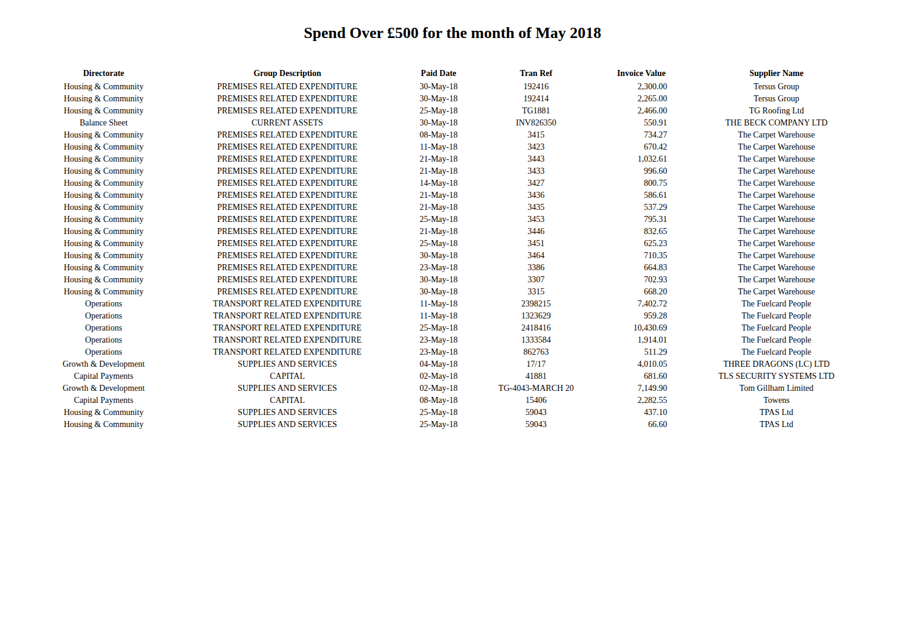Spend Over £500 for the month of May 2018
| Directorate | Group Description | Paid Date | Tran Ref | Invoice Value | Supplier Name |
| --- | --- | --- | --- | --- | --- |
| Housing & Community | PREMISES RELATED EXPENDITURE | 30-May-18 | 192416 | 2,300.00 | Tersus Group |
| Housing & Community | PREMISES RELATED EXPENDITURE | 30-May-18 | 192414 | 2,265.00 | Tersus Group |
| Housing & Community | PREMISES RELATED EXPENDITURE | 25-May-18 | TG1881 | 2,466.00 | TG Roofing Ltd |
| Balance Sheet | CURRENT ASSETS | 30-May-18 | INV826350 | 550.91 | THE BECK COMPANY LTD |
| Housing & Community | PREMISES RELATED EXPENDITURE | 08-May-18 | 3415 | 734.27 | The Carpet Warehouse |
| Housing & Community | PREMISES RELATED EXPENDITURE | 11-May-18 | 3423 | 670.42 | The Carpet Warehouse |
| Housing & Community | PREMISES RELATED EXPENDITURE | 21-May-18 | 3443 | 1,032.61 | The Carpet Warehouse |
| Housing & Community | PREMISES RELATED EXPENDITURE | 21-May-18 | 3433 | 996.60 | The Carpet Warehouse |
| Housing & Community | PREMISES RELATED EXPENDITURE | 14-May-18 | 3427 | 800.75 | The Carpet Warehouse |
| Housing & Community | PREMISES RELATED EXPENDITURE | 21-May-18 | 3436 | 586.61 | The Carpet Warehouse |
| Housing & Community | PREMISES RELATED EXPENDITURE | 21-May-18 | 3435 | 537.29 | The Carpet Warehouse |
| Housing & Community | PREMISES RELATED EXPENDITURE | 25-May-18 | 3453 | 795.31 | The Carpet Warehouse |
| Housing & Community | PREMISES RELATED EXPENDITURE | 21-May-18 | 3446 | 832.65 | The Carpet Warehouse |
| Housing & Community | PREMISES RELATED EXPENDITURE | 25-May-18 | 3451 | 625.23 | The Carpet Warehouse |
| Housing & Community | PREMISES RELATED EXPENDITURE | 30-May-18 | 3464 | 710.35 | The Carpet Warehouse |
| Housing & Community | PREMISES RELATED EXPENDITURE | 23-May-18 | 3386 | 664.83 | The Carpet Warehouse |
| Housing & Community | PREMISES RELATED EXPENDITURE | 30-May-18 | 3307 | 702.93 | The Carpet Warehouse |
| Housing & Community | PREMISES RELATED EXPENDITURE | 30-May-18 | 3315 | 668.20 | The Carpet Warehouse |
| Operations | TRANSPORT RELATED EXPENDITURE | 11-May-18 | 2398215 | 7,402.72 | The Fuelcard People |
| Operations | TRANSPORT RELATED EXPENDITURE | 11-May-18 | 1323629 | 959.28 | The Fuelcard People |
| Operations | TRANSPORT RELATED EXPENDITURE | 25-May-18 | 2418416 | 10,430.69 | The Fuelcard People |
| Operations | TRANSPORT RELATED EXPENDITURE | 23-May-18 | 1333584 | 1,914.01 | The Fuelcard People |
| Operations | TRANSPORT RELATED EXPENDITURE | 23-May-18 | 862763 | 511.29 | The Fuelcard People |
| Growth & Development | SUPPLIES AND SERVICES | 04-May-18 | 17/17 | 4,010.05 | THREE DRAGONS (LC) LTD |
| Capital Payments | CAPITAL | 02-May-18 | 41881 | 681.60 | TLS SECURITY SYSTEMS LTD |
| Growth & Development | SUPPLIES AND SERVICES | 02-May-18 | TG-4043-MARCH 20 | 7,149.90 | Tom Gillham Limited |
| Capital Payments | CAPITAL | 08-May-18 | 15406 | 2,282.55 | Towens |
| Housing & Community | SUPPLIES AND SERVICES | 25-May-18 | 59043 | 437.10 | TPAS Ltd |
| Housing & Community | SUPPLIES AND SERVICES | 25-May-18 | 59043 | 66.60 | TPAS Ltd |